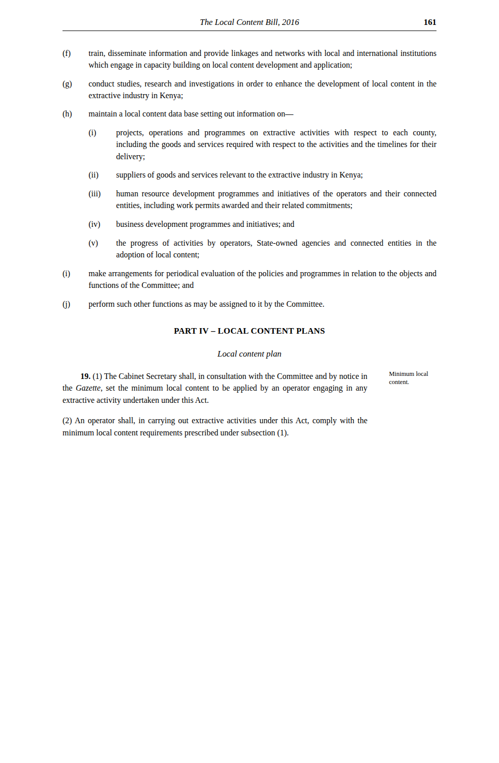The Local Content Bill, 2016 161
(f) train, disseminate information and provide linkages and networks with local and international institutions which engage in capacity building on local content development and application;
(g) conduct studies, research and investigations in order to enhance the development of local content in the extractive industry in Kenya;
(h) maintain a local content data base setting out information on—
(i) projects, operations and programmes on extractive activities with respect to each county, including the goods and services required with respect to the activities and the timelines for their delivery;
(ii) suppliers of goods and services relevant to the extractive industry in Kenya;
(iii) human resource development programmes and initiatives of the operators and their connected entities, including work permits awarded and their related commitments;
(iv) business development programmes and initiatives; and
(v) the progress of activities by operators, State-owned agencies and connected entities in the adoption of local content;
(i) make arrangements for periodical evaluation of the policies and programmes in relation to the objects and functions of the Committee; and
(j) perform such other functions as may be assigned to it by the Committee.
PART IV – LOCAL CONTENT PLANS
Local content plan
19. (1) The Cabinet Secretary shall, in consultation with the Committee and by notice in the Gazette, set the minimum local content to be applied by an operator engaging in any extractive activity undertaken under this Act. Minimum local content.
(2) An operator shall, in carrying out extractive activities under this Act, comply with the minimum local content requirements prescribed under subsection (1).